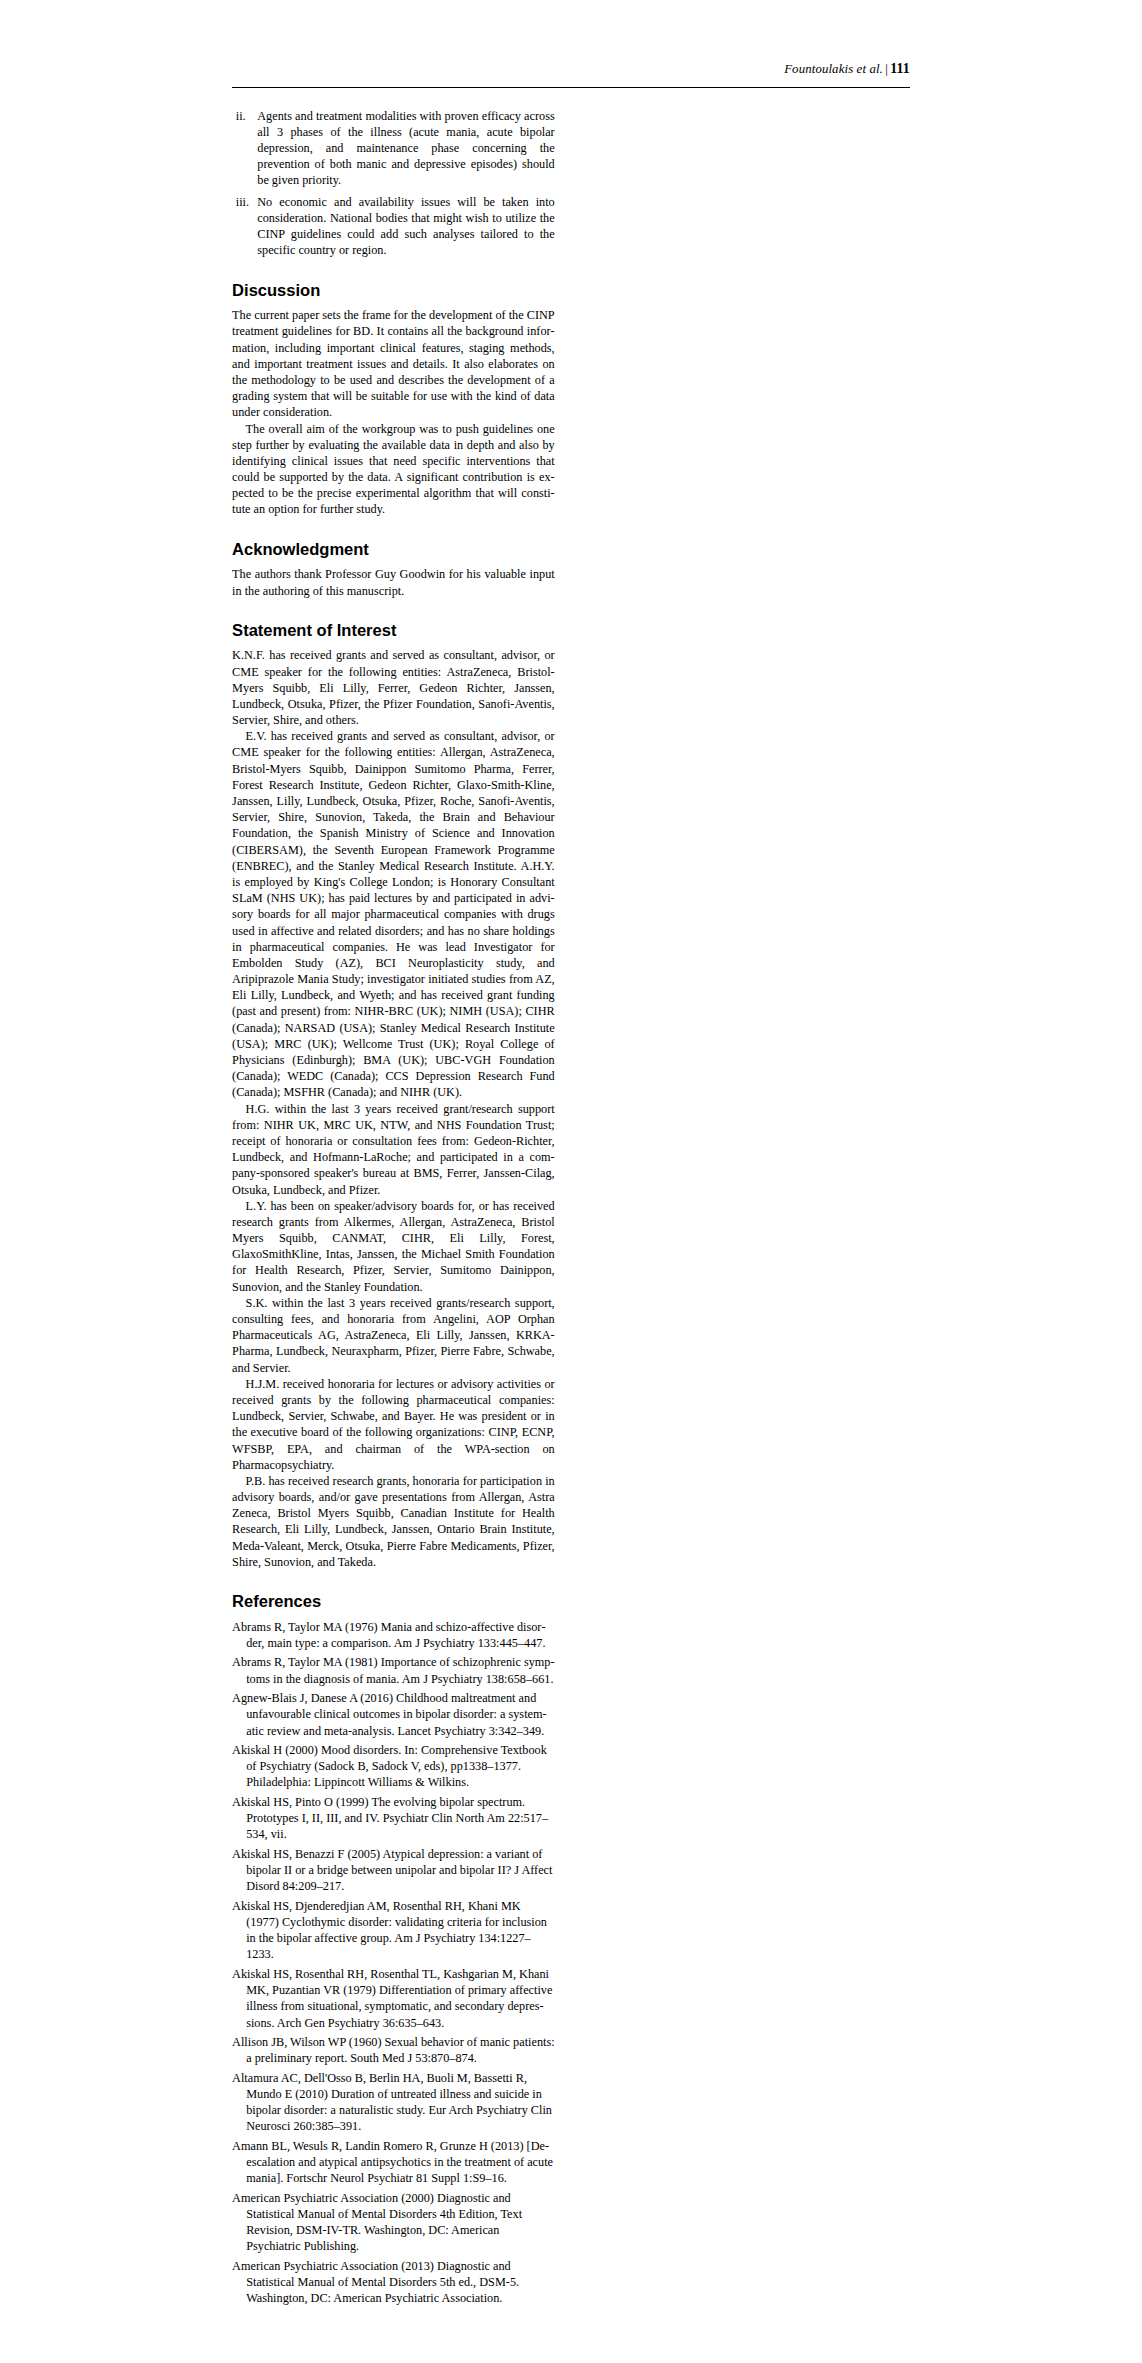Fountoulakis et al.|111
ii. Agents and treatment modalities with proven efficacy across all 3 phases of the illness (acute mania, acute bipolar depression, and maintenance phase concerning the prevention of both manic and depressive episodes) should be given priority.
iii. No economic and availability issues will be taken into consideration. National bodies that might wish to utilize the CINP guidelines could add such analyses tailored to the specific country or region.
Discussion
The current paper sets the frame for the development of the CINP treatment guidelines for BD. It contains all the background information, including important clinical features, staging methods, and important treatment issues and details. It also elaborates on the methodology to be used and describes the development of a grading system that will be suitable for use with the kind of data under consideration.
The overall aim of the workgroup was to push guidelines one step further by evaluating the available data in depth and also by identifying clinical issues that need specific interventions that could be supported by the data. A significant contribution is expected to be the precise experimental algorithm that will constitute an option for further study.
Acknowledgment
The authors thank Professor Guy Goodwin for his valuable input in the authoring of this manuscript.
Statement of Interest
K.N.F. has received grants and served as consultant, advisor, or CME speaker for the following entities: AstraZeneca, Bristol-Myers Squibb, Eli Lilly, Ferrer, Gedeon Richter, Janssen, Lundbeck, Otsuka, Pfizer, the Pfizer Foundation, Sanofi-Aventis, Servier, Shire, and others.
E.V. has received grants and served as consultant, advisor, or CME speaker for the following entities: Allergan, AstraZeneca, Bristol-Myers Squibb, Dainippon Sumitomo Pharma, Ferrer, Forest Research Institute, Gedeon Richter, Glaxo-Smith-Kline, Janssen, Lilly, Lundbeck, Otsuka, Pfizer, Roche, Sanofi-Aventis, Servier, Shire, Sunovion, Takeda, the Brain and Behaviour Foundation, the Spanish Ministry of Science and Innovation (CIBERSAM), the Seventh European Framework Programme (ENBREC), and the Stanley Medical Research Institute. A.H.Y. is employed by King's College London; is Honorary Consultant SLaM (NHS UK); has paid lectures by and participated in advisory boards for all major pharmaceutical companies with drugs used in affective and related disorders; and has no share holdings in pharmaceutical companies. He was lead Investigator for Embolden Study (AZ), BCI Neuroplasticity study, and Aripiprazole Mania Study; investigator initiated studies from AZ, Eli Lilly, Lundbeck, and Wyeth; and has received grant funding (past and present) from: NIHR-BRC (UK); NIMH (USA); CIHR (Canada); NARSAD (USA); Stanley Medical Research Institute (USA); MRC (UK); Wellcome Trust (UK); Royal College of Physicians (Edinburgh); BMA (UK); UBC-VGH Foundation (Canada); WEDC (Canada); CCS Depression Research Fund (Canada); MSFHR (Canada); and NIHR (UK).
H.G. within the last 3 years received grant/research support from: NIHR UK, MRC UK, NTW, and NHS Foundation Trust; receipt of honoraria or consultation fees from: Gedeon-Richter, Lundbeck, and Hofmann-LaRoche; and participated in a company-sponsored speaker's bureau at BMS, Ferrer, Janssen-Cilag, Otsuka, Lundbeck, and Pfizer.
L.Y. has been on speaker/advisory boards for, or has received research grants from Alkermes, Allergan, AstraZeneca, Bristol Myers Squibb, CANMAT, CIHR, Eli Lilly, Forest, GlaxoSmithKline, Intas, Janssen, the Michael Smith Foundation for Health Research, Pfizer, Servier, Sumitomo Dainippon, Sunovion, and the Stanley Foundation.
S.K. within the last 3 years received grants/research support, consulting fees, and honoraria from Angelini, AOP Orphan Pharmaceuticals AG, AstraZeneca, Eli Lilly, Janssen, KRKA-Pharma, Lundbeck, Neuraxpharm, Pfizer, Pierre Fabre, Schwabe, and Servier.
H.J.M. received honoraria for lectures or advisory activities or received grants by the following pharmaceutical companies: Lundbeck, Servier, Schwabe, and Bayer. He was president or in the executive board of the following organizations: CINP, ECNP, WFSBP, EPA, and chairman of the WPA-section on Pharmacopsychiatry.
P.B. has received research grants, honoraria for participation in advisory boards, and/or gave presentations from Allergan, Astra Zeneca, Bristol Myers Squibb, Canadian Institute for Health Research, Eli Lilly, Lundbeck, Janssen, Ontario Brain Institute, Meda-Valeant, Merck, Otsuka, Pierre Fabre Medicaments, Pfizer, Shire, Sunovion, and Takeda.
References
Abrams R, Taylor MA (1976) Mania and schizo-affective disorder, main type: a comparison. Am J Psychiatry 133:445–447.
Abrams R, Taylor MA (1981) Importance of schizophrenic symptoms in the diagnosis of mania. Am J Psychiatry 138:658–661.
Agnew-Blais J, Danese A (2016) Childhood maltreatment and unfavourable clinical outcomes in bipolar disorder: a systematic review and meta-analysis. Lancet Psychiatry 3:342–349.
Akiskal H (2000) Mood disorders. In: Comprehensive Textbook of Psychiatry (Sadock B, Sadock V, eds), pp1338–1377. Philadelphia: Lippincott Williams & Wilkins.
Akiskal HS, Pinto O (1999) The evolving bipolar spectrum. Prototypes I, II, III, and IV. Psychiatr Clin North Am 22:517–534, vii.
Akiskal HS, Benazzi F (2005) Atypical depression: a variant of bipolar II or a bridge between unipolar and bipolar II? J Affect Disord 84:209–217.
Akiskal HS, Djenderedjian AM, Rosenthal RH, Khani MK (1977) Cyclothymic disorder: validating criteria for inclusion in the bipolar affective group. Am J Psychiatry 134:1227–1233.
Akiskal HS, Rosenthal RH, Rosenthal TL, Kashgarian M, Khani MK, Puzantian VR (1979) Differentiation of primary affective illness from situational, symptomatic, and secondary depressions. Arch Gen Psychiatry 36:635–643.
Allison JB, Wilson WP (1960) Sexual behavior of manic patients: a preliminary report. South Med J 53:870–874.
Altamura AC, Dell'Osso B, Berlin HA, Buoli M, Bassetti R, Mundo E (2010) Duration of untreated illness and suicide in bipolar disorder: a naturalistic study. Eur Arch Psychiatry Clin Neurosci 260:385–391.
Amann BL, Wesuls R, Landin Romero R, Grunze H (2013) [De-escalation and atypical antipsychotics in the treatment of acute mania]. Fortschr Neurol Psychiatr 81 Suppl 1:S9–16.
American Psychiatric Association (2000) Diagnostic and Statistical Manual of Mental Disorders 4th Edition, Text Revision, DSM-IV-TR. Washington, DC: American Psychiatric Publishing.
American Psychiatric Association (2013) Diagnostic and Statistical Manual of Mental Disorders 5th ed., DSM-5. Washington, DC: American Psychiatric Association.